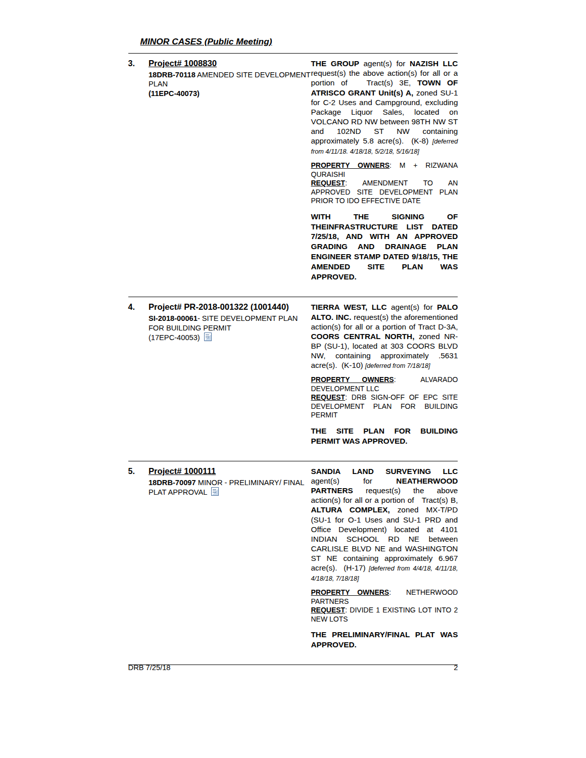MINOR CASES (Public Meeting)
| 3. | Project# 1008830 18DRB-70118 AMENDED SITE DEVELOPMENT PLAN (11EPC-40073) | THE GROUP agent(s) for NAZISH LLC request(s) the above action(s) for all or a portion of Tract(s) 3E, TOWN OF ATRISCO GRANT Unit(s) A, zoned SU-1 for C-2 Uses and Campground, excluding Package Liquor Sales, located on VOLCANO RD NW between 98TH NW ST and 102ND ST NW containing approximately 5.8 acre(s). (K-8) [deferred from 4/11/18. 4/18/18, 5/2/18, 5/16/18] PROPERTY OWNERS : M + RIZWANA QURAISHI REQUEST : AMENDMENT TO AN APPROVED SITE DEVELOPMENT PLAN PRIOR TO IDO EFFECTIVE DATE WITH THE SIGNING OF THEINFRASTRUCTURE LIST DATED 7/25/18, AND WITH AN APPROVED GRADING AND DRAINAGE PLAN ENGINEER STAMP DATED 9/18/15, THE AMENDED SITE PLAN WAS APPROVED. |
| 4. | Project# PR-2018-001322 (1001440) SI-2018-00061 - SITE DEVELOPMENT PLAN FOR BUILDING PERMIT (17EPC-40053) | TIERRA WEST, LLC agent(s) for PALO ALTO. INC. request(s) the aforementioned action(s) for all or a portion of Tract D-3A, COORS CENTRAL NORTH, zoned NR-BP (SU-1), located at 303 COORS BLVD NW, containing approximately .5631 acre(s). (K-10) [deferred from 7/18/18] PROPERTY OWNERS : ALVARADO DEVELOPMENT LLC REQUEST : DRB SIGN-OFF OF EPC SITE DEVELOPMENT PLAN FOR BUILDING PERMIT THE SITE PLAN FOR BUILDING PERMIT WAS APPROVED. |
| 5. | Project# 1000111 18DRB-70097 MINOR - PRELIMINARY/ FINAL PLAT APPROVAL | SANDIA LAND SURVEYING LLC agent(s) for NEATHERWOOD PARTNERS request(s) the above action(s) for all or a portion of Tract(s) B, ALTURA COMPLEX, zoned MX-T/PD (SU-1 for O-1 Uses and SU-1 PRD and Office Development) located at 4101 INDIAN SCHOOL RD NE between CARLISLE BLVD NE and WASHINGTON ST NE containing approximately 6.967 acre(s). (H-17) [deferred from 4/4/18, 4/11/18, 4/18/18, 7/18/18] PROPERTY OWNERS : NETHERWOOD PARTNERS REQUEST : DIVIDE 1 EXISTING LOT INTO 2 NEW LOTS THE PRELIMINARY/FINAL PLAT WAS APPROVED. |
DRB 7/25/18 2